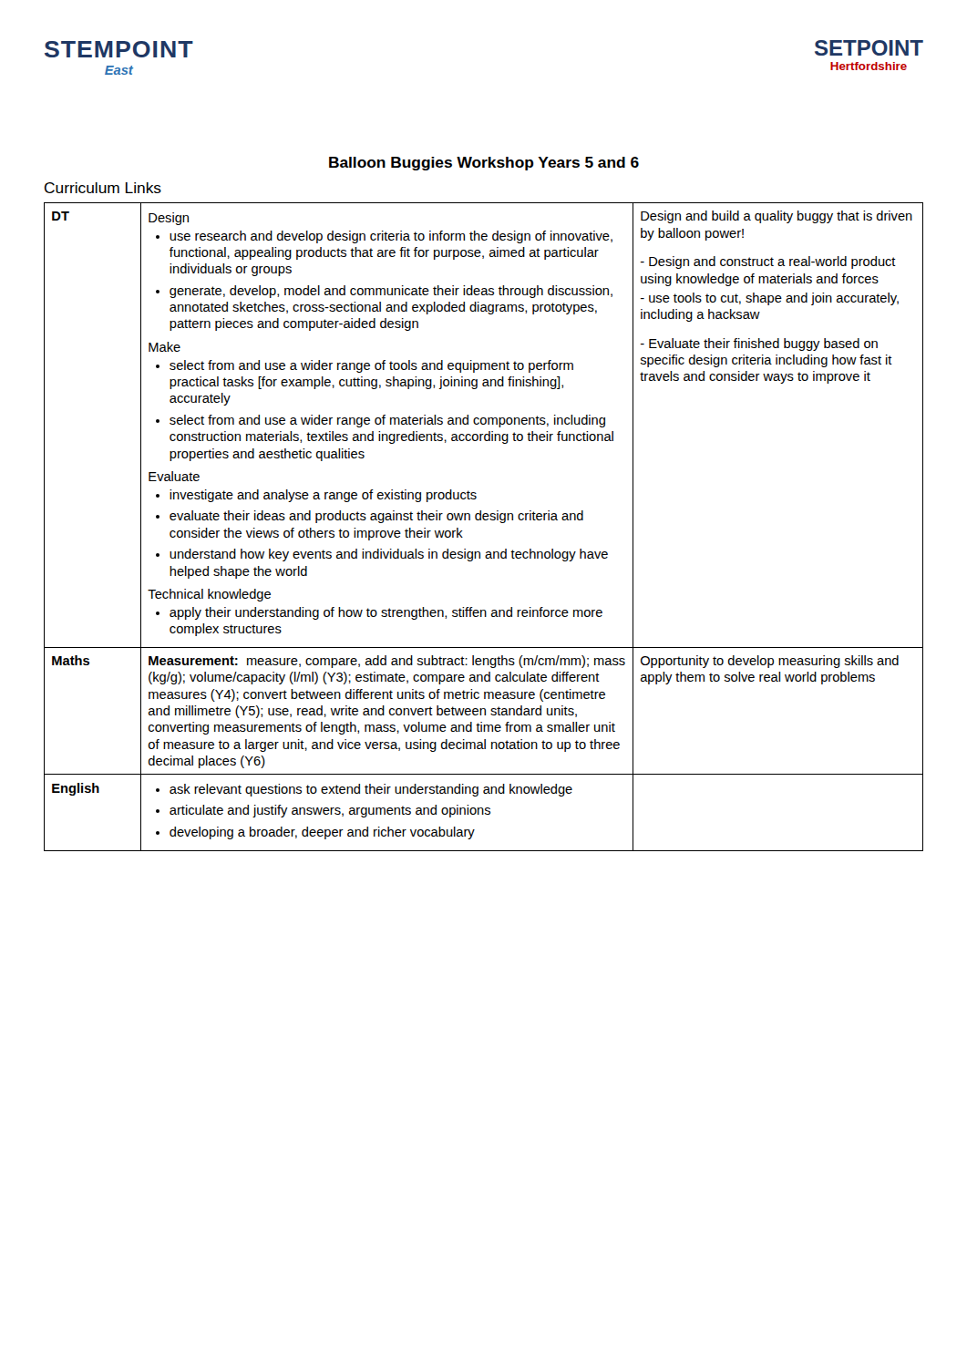STEMPOINT
East
SETPOINT
Hertfordshire
Balloon Buggies Workshop Years 5 and 6
Curriculum Links
| DT | Design use research and develop design criteria to inform the design of innovative, functional, appealing products that are fit for purpose, aimed at particular individuals or groups generate, develop, model and communicate their ideas through discussion, annotated sketches, cross-sectional and exploded diagrams, prototypes, pattern pieces and computer-aided design Make select from and use a wider range of tools and equipment to perform practical tasks [for example, cutting, shaping, joining and finishing], accurately select from and use a wider range of materials and components, including construction materials, textiles and ingredients, according to their functional properties and aesthetic qualities Evaluate investigate and analyse a range of existing products evaluate their ideas and products against their own design criteria and consider the views of others to improve their work understand how key events and individuals in design and technology have helped shape the world Technical knowledge apply their understanding of how to strengthen, stiffen and reinforce more complex structures | Design and build a quality buggy that is driven by balloon power! Design and construct a real-world product using knowledge of materials and forces use tools to cut, shape and join accurately, including a hacksaw Evaluate their finished buggy based on specific design criteria including how fast it travels and consider ways to improve it |
| Maths | Measurement: measure, compare, add and subtract: lengths (m/cm/mm); mass (kg/g); volume/capacity (l/ml) (Y3); estimate, compare and calculate different measures (Y4); convert between different units of metric measure (centimetre and millimetre (Y5); use, read, write and convert between standard units, converting measurements of length, mass, volume and time from a smaller unit of measure to a larger unit, and vice versa, using decimal notation to up to three decimal places (Y6) | Opportunity to develop measuring skills and apply them to solve real world problems |
| English | ask relevant questions to extend their understanding and knowledge articulate and justify answers, arguments and opinions developing a broader, deeper and richer vocabulary | |